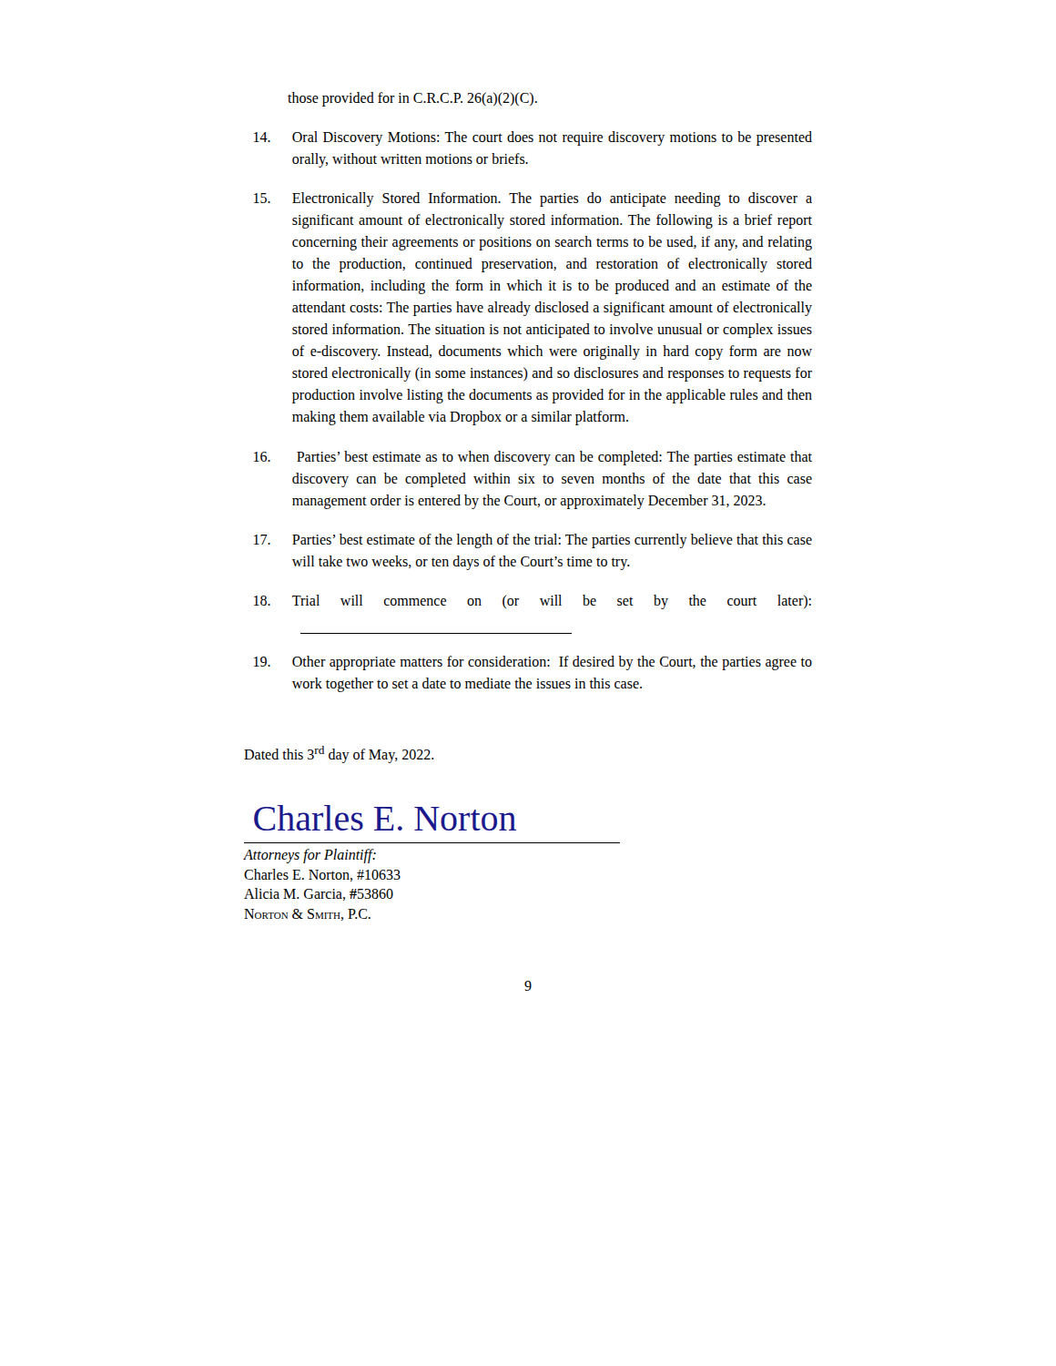those provided for in C.R.C.P. 26(a)(2)(C).
14. Oral Discovery Motions: The court does not require discovery motions to be presented orally, without written motions or briefs.
15. Electronically Stored Information. The parties do anticipate needing to discover a significant amount of electronically stored information. The following is a brief report concerning their agreements or positions on search terms to be used, if any, and relating to the production, continued preservation, and restoration of electronically stored information, including the form in which it is to be produced and an estimate of the attendant costs: The parties have already disclosed a significant amount of electronically stored information. The situation is not anticipated to involve unusual or complex issues of e-discovery. Instead, documents which were originally in hard copy form are now stored electronically (in some instances) and so disclosures and responses to requests for production involve listing the documents as provided for in the applicable rules and then making them available via Dropbox or a similar platform.
16. Parties’ best estimate as to when discovery can be completed: The parties estimate that discovery can be completed within six to seven months of the date that this case management order is entered by the Court, or approximately December 31, 2023.
17. Parties’ best estimate of the length of the trial: The parties currently believe that this case will take two weeks, or ten days of the Court’s time to try.
18. Trial will commence on (or will be set by the court later):
19. Other appropriate matters for consideration: If desired by the Court, the parties agree to work together to set a date to mediate the issues in this case.
Dated this 3rd day of May, 2022.
Charles E. Norton
Attorneys for Plaintiff:
Charles E. Norton, #10633
Alicia M. Garcia, #53860
Norton & Smith, P.C.
9